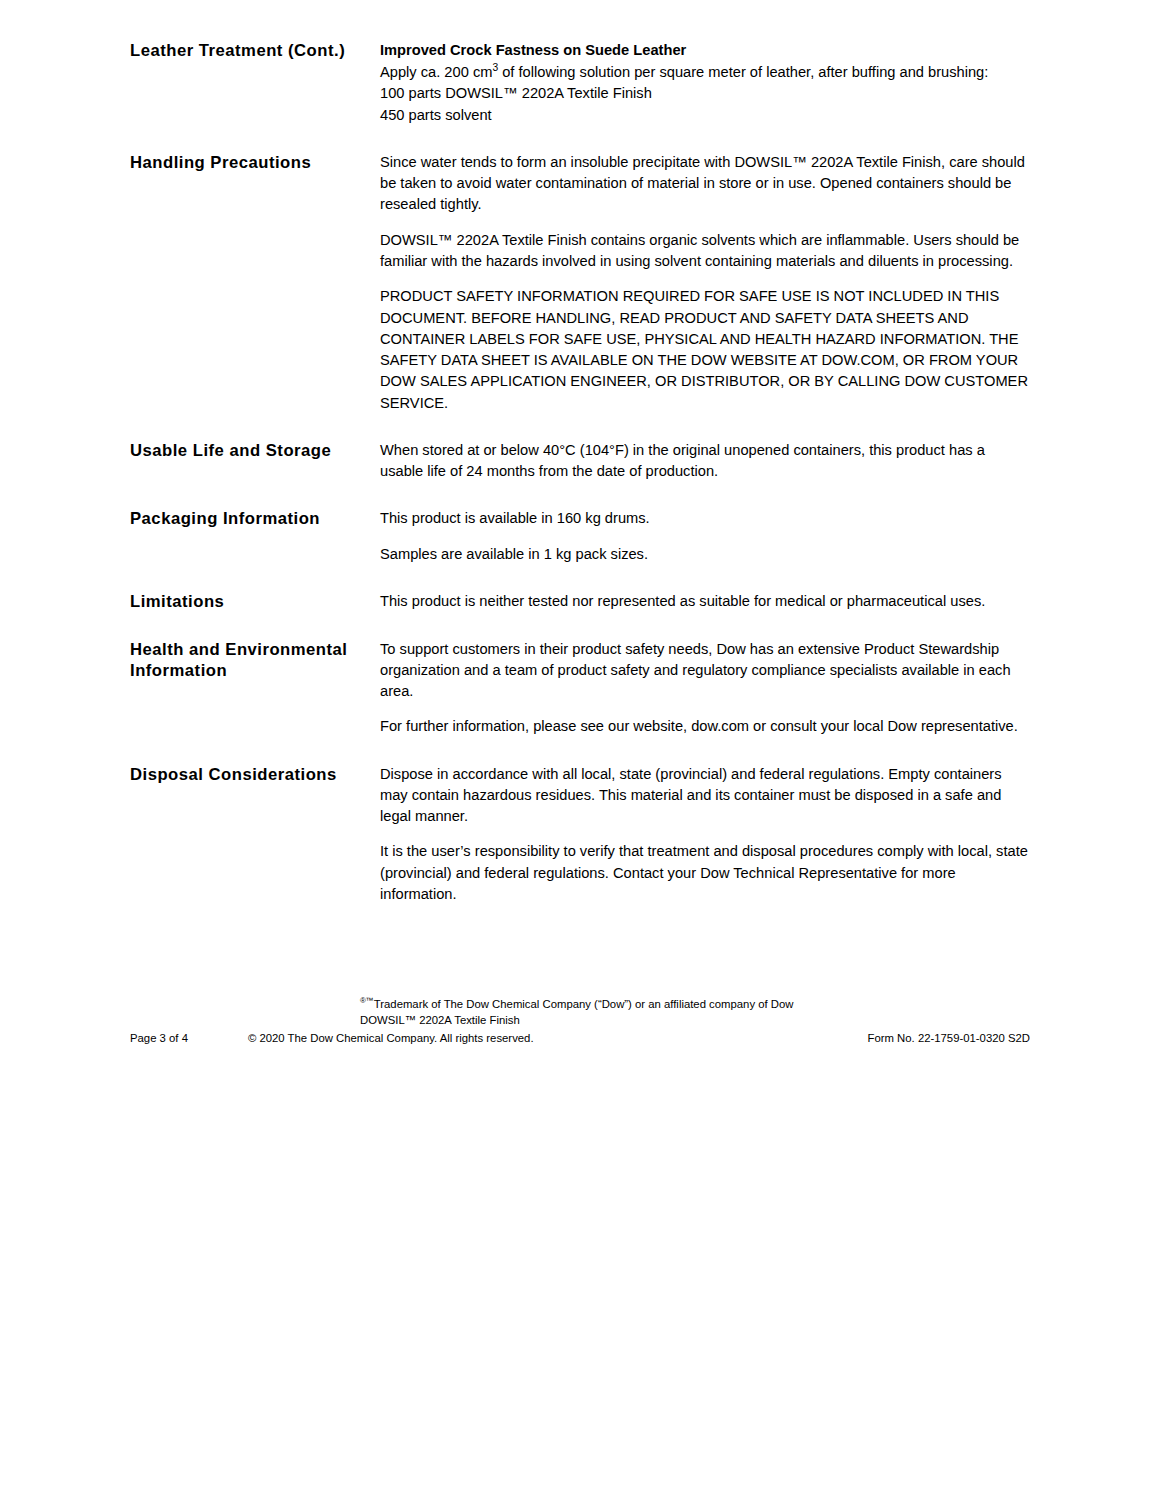Leather Treatment (Cont.)
Improved Crock Fastness on Suede Leather
Apply ca. 200 cm3 of following solution per square meter of leather, after buffing and brushing:
100 parts DOWSIL™ 2202A Textile Finish
450 parts solvent
Handling Precautions
Since water tends to form an insoluble precipitate with DOWSIL™ 2202A Textile Finish, care should be taken to avoid water contamination of material in store or in use. Opened containers should be resealed tightly.
DOWSIL™ 2202A Textile Finish contains organic solvents which are inflammable. Users should be familiar with the hazards involved in using solvent containing materials and diluents in processing.
PRODUCT SAFETY INFORMATION REQUIRED FOR SAFE USE IS NOT INCLUDED IN THIS DOCUMENT. BEFORE HANDLING, READ PRODUCT AND SAFETY DATA SHEETS AND CONTAINER LABELS FOR SAFE USE, PHYSICAL AND HEALTH HAZARD INFORMATION. THE SAFETY DATA SHEET IS AVAILABLE ON THE DOW WEBSITE AT DOW.COM, OR FROM YOUR DOW SALES APPLICATION ENGINEER, OR DISTRIBUTOR, OR BY CALLING DOW CUSTOMER SERVICE.
Usable Life and Storage
When stored at or below 40°C (104°F) in the original unopened containers, this product has a usable life of 24 months from the date of production.
Packaging Information
This product is available in 160 kg drums.
Samples are available in 1 kg pack sizes.
Limitations
This product is neither tested nor represented as suitable for medical or pharmaceutical uses.
Health and Environmental Information
To support customers in their product safety needs, Dow has an extensive Product Stewardship organization and a team of product safety and regulatory compliance specialists available in each area.
For further information, please see our website, dow.com or consult your local Dow representative.
Disposal Considerations
Dispose in accordance with all local, state (provincial) and federal regulations. Empty containers may contain hazardous residues. This material and its container must be disposed in a safe and legal manner.
It is the user’s responsibility to verify that treatment and disposal procedures comply with local, state (provincial) and federal regulations. Contact your Dow Technical Representative for more information.
®™Trademark of The Dow Chemical Company (“Dow”) or an affiliated company of Dow
DOWSIL™ 2202A Textile Finish
Page 3 of 4
© 2020 The Dow Chemical Company. All rights reserved.
Form No. 22-1759-01-0320 S2D